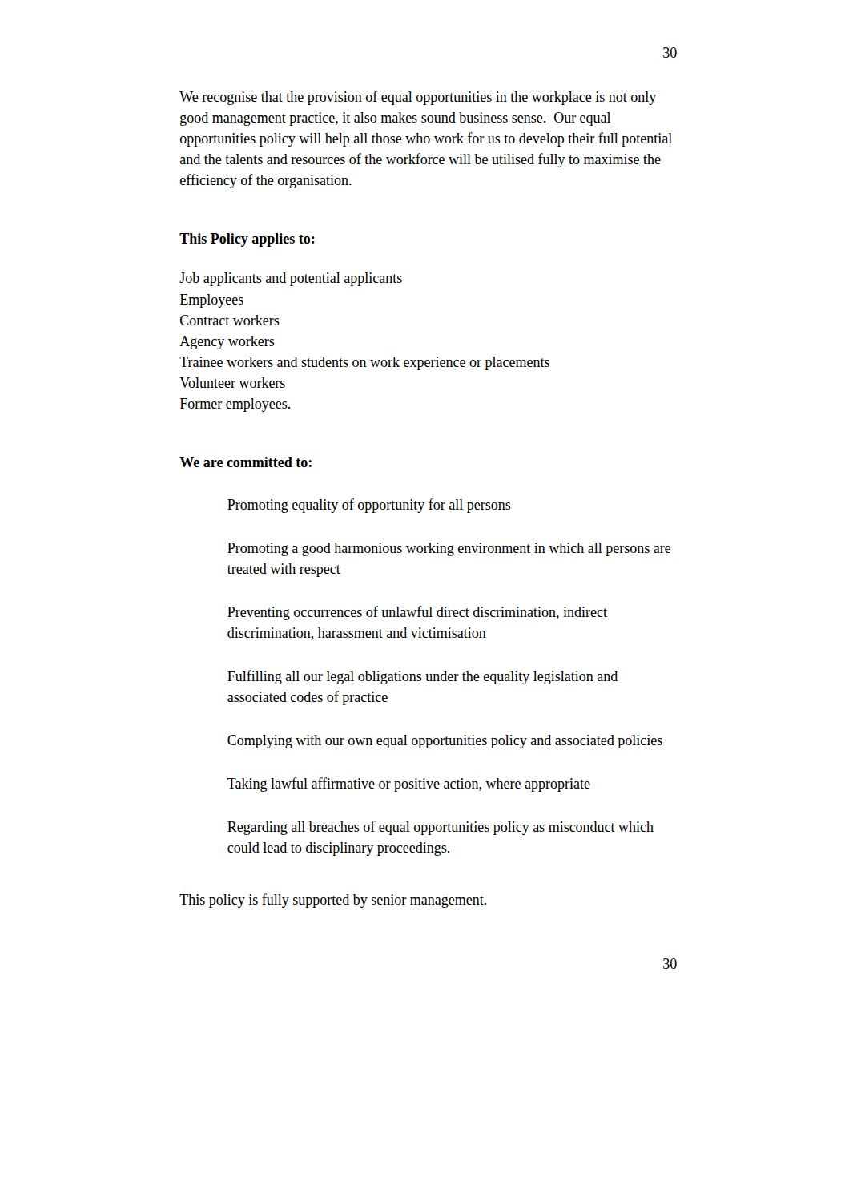30
We recognise that the provision of equal opportunities in the workplace is not only good management practice, it also makes sound business sense. Our equal opportunities policy will help all those who work for us to develop their full potential and the talents and resources of the workforce will be utilised fully to maximise the efficiency of the organisation.
This Policy applies to:
Job applicants and potential applicants
Employees
Contract workers
Agency workers
Trainee workers and students on work experience or placements
Volunteer workers
Former employees.
We are committed to:
Promoting equality of opportunity for all persons
Promoting a good harmonious working environment in which all persons are treated with respect
Preventing occurrences of unlawful direct discrimination, indirect discrimination, harassment and victimisation
Fulfilling all our legal obligations under the equality legislation and associated codes of practice
Complying with our own equal opportunities policy and associated policies
Taking lawful affirmative or positive action, where appropriate
Regarding all breaches of equal opportunities policy as misconduct which could lead to disciplinary proceedings.
This policy is fully supported by senior management.
30